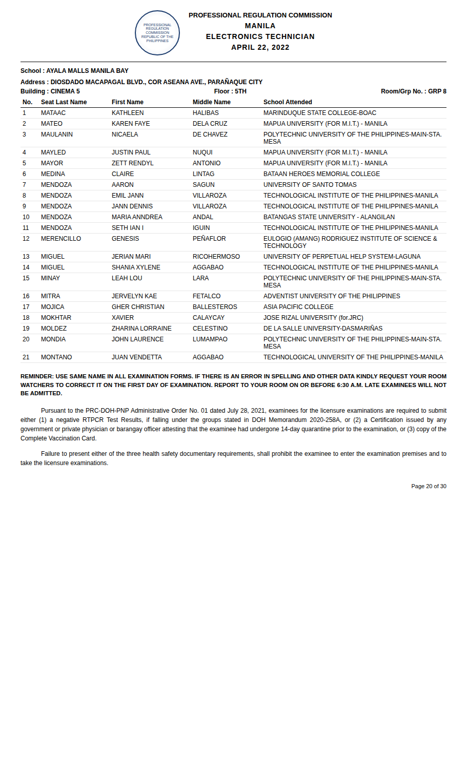PROFESSIONAL REGULATION COMMISSION
REPUBLIC OF THE PHILIPPINES
PROFESSIONAL REGULATION COMMISSION
MANILA
ELECTRONICS TECHNICIAN
APRIL 22, 2022
School : AYALA MALLS MANILA BAY
Address : DIOSDADO MACAPAGAL BLVD., COR ASEANA AVE., PARAÑAQUE CITY
Building : CINEMA 5 Floor : 5TH Room/Grp No. : GRP 8
| No. | Seat Last Name | First Name | Middle Name | School Attended |
| --- | --- | --- | --- | --- |
| 1 | MATAAC | KATHLEEN | HALIBAS | MARINDUQUE STATE COLLEGE-BOAC |
| 2 | MATEO | KAREN FAYE | DELA CRUZ | MAPUA UNIVERSITY (FOR M.I.T.) - MANILA |
| 3 | MAULANIN | NICAELA | DE CHAVEZ | POLYTECHNIC UNIVERSITY OF THE PHILIPPINES-MAIN-STA. MESA |
| 4 | MAYLED | JUSTIN PAUL | NUQUI | MAPUA UNIVERSITY (FOR M.I.T.) - MANILA |
| 5 | MAYOR | ZETT RENDYL | ANTONIO | MAPUA UNIVERSITY (FOR M.I.T.) - MANILA |
| 6 | MEDINA | CLAIRE | LINTAG | BATAAN HEROES MEMORIAL COLLEGE |
| 7 | MENDOZA | AARON | SAGUN | UNIVERSITY OF SANTO TOMAS |
| 8 | MENDOZA | EMIL JANN | VILLAROZA | TECHNOLOGICAL INSTITUTE OF THE PHILIPPINES-MANILA |
| 9 | MENDOZA | JANN DENNIS | VILLAROZA | TECHNOLOGICAL INSTITUTE OF THE PHILIPPINES-MANILA |
| 10 | MENDOZA | MARIA ANNDREA | ANDAL | BATANGAS STATE UNIVERSITY - ALANGILAN |
| 11 | MENDOZA | SETH IAN I | IGUIN | TECHNOLOGICAL INSTITUTE OF THE PHILIPPINES-MANILA |
| 12 | MERENCILLO | GENESIS | PEÑAFLOR | EULOGIO (AMANG) RODRIGUEZ INSTITUTE OF SCIENCE & TECHNOLOGY |
| 13 | MIGUEL | JERIAN MARI | RICOHERMOSO | UNIVERSITY OF PERPETUAL HELP SYSTEM-LAGUNA |
| 14 | MIGUEL | SHANIA XYLENE | AGGABAO | TECHNOLOGICAL INSTITUTE OF THE PHILIPPINES-MANILA |
| 15 | MINAY | LEAH LOU | LARA | POLYTECHNIC UNIVERSITY OF THE PHILIPPINES-MAIN-STA. MESA |
| 16 | MITRA | JERVELYN KAE | FETALCO | ADVENTIST UNIVERSITY OF THE PHILIPPINES |
| 17 | MOJICA | GHER CHRISTIAN | BALLESTEROS | ASIA PACIFIC COLLEGE |
| 18 | MOKHTAR | XAVIER | CALAYCAY | JOSE RIZAL UNIVERSITY (for.JRC) |
| 19 | MOLDEZ | ZHARINA LORRAINE | CELESTINO | DE LA SALLE UNIVERSITY-DASMARIÑAS |
| 20 | MONDIA | JOHN LAURENCE | LUMAMPAO | POLYTECHNIC UNIVERSITY OF THE PHILIPPINES-MAIN-STA. MESA |
| 21 | MONTANO | JUAN VENDETTA | AGGABAO | TECHNOLOGICAL UNIVERSITY OF THE PHILIPPINES-MANILA |
REMINDER: USE SAME NAME IN ALL EXAMINATION FORMS. IF THERE IS AN ERROR IN SPELLING AND OTHER DATA KINDLY REQUEST YOUR ROOM WATCHERS TO CORRECT IT ON THE FIRST DAY OF EXAMINATION. REPORT TO YOUR ROOM ON OR BEFORE 6:30 A.M. LATE EXAMINEES WILL NOT BE ADMITTED.
Pursuant to the PRC-DOH-PNP Administrative Order No. 01 dated July 28, 2021, examinees for the licensure examinations are required to submit either (1) a negative RTPCR Test Results, if falling under the groups stated in DOH Memorandum 2020-258A, or (2) a Certification issued by any government or private physician or barangay officer attesting that the examinee had undergone 14-day quarantine prior to the examination, or (3) copy of the Complete Vaccination Card.
Failure to present either of the three health safety documentary requirements, shall prohibit the examinee to enter the examination premises and to take the licensure examinations.
Page 20 of 30